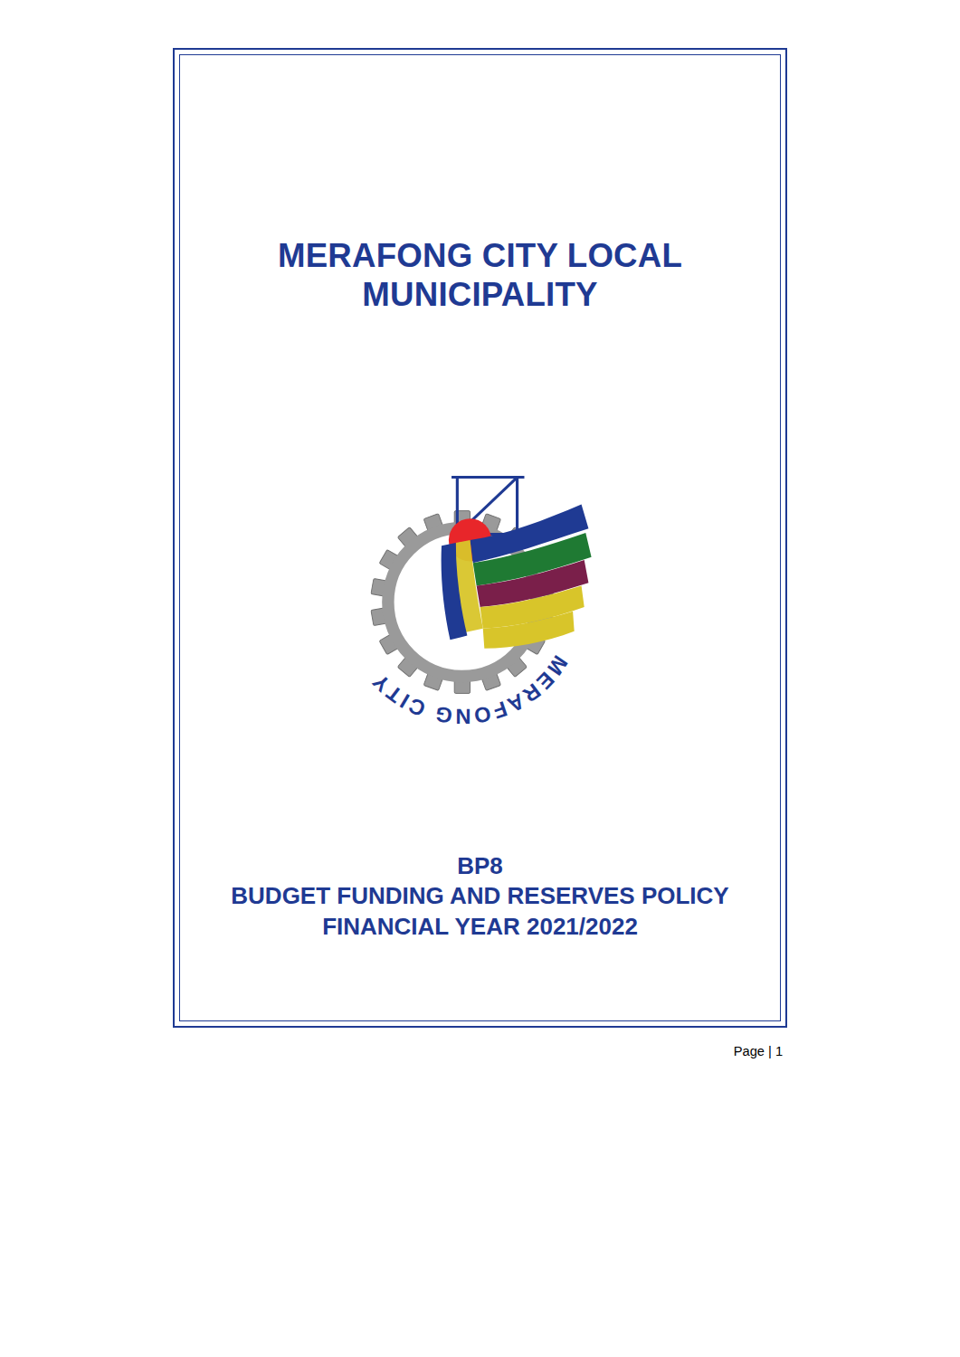MERAFONG CITY LOCAL MUNICIPALITY
MERAFONG CITY
BP8
BUDGET FUNDING AND RESERVES POLICY
FINANCIAL YEAR 2021/2022
Page | 1